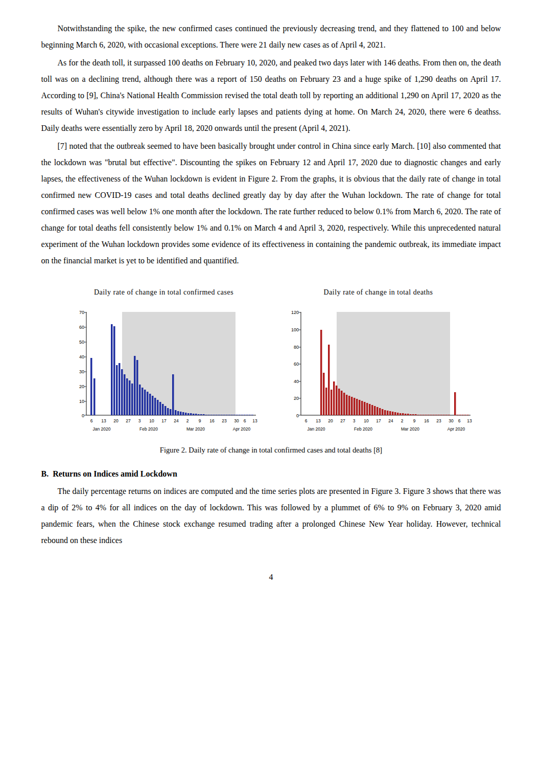Notwithstanding the spike, the new confirmed cases continued the previously decreasing trend, and they flattened to 100 and below beginning March 6, 2020, with occasional exceptions. There were 21 daily new cases as of April 4, 2021.
As for the death toll, it surpassed 100 deaths on February 10, 2020, and peaked two days later with 146 deaths. From then on, the death toll was on a declining trend, although there was a report of 150 deaths on February 23 and a huge spike of 1,290 deaths on April 17. According to [9], China's National Health Commission revised the total death toll by reporting an additional 1,290 on April 17, 2020 as the results of Wuhan's citywide investigation to include early lapses and patients dying at home. On March 24, 2020, there were 6 deathss. Daily deaths were essentially zero by April 18, 2020 onwards until the present (April 4, 2021).
[7] noted that the outbreak seemed to have been basically brought under control in China since early March. [10] also commented that the lockdown was "brutal but effective". Discounting the spikes on February 12 and April 17, 2020 due to diagnostic changes and early lapses, the effectiveness of the Wuhan lockdown is evident in Figure 2. From the graphs, it is obvious that the daily rate of change in total confirmed new COVID-19 cases and total deaths declined greatly day by day after the Wuhan lockdown. The rate of change for total confirmed cases was well below 1% one month after the lockdown. The rate further reduced to below 0.1% from March 6, 2020. The rate of change for total deaths fell consistently below 1% and 0.1% on March 4 and April 3, 2020, respectively. While this unprecedented natural experiment of the Wuhan lockdown provides some evidence of its effectiveness in containing the pandemic outbreak, its immediate impact on the financial market is yet to be identified and quantified.
Daily rate of change in total confirmed cases
70 60 50 40 30 20 10 0 6 13 20 27 3 10 17 24 2 9 16 23 30 6 13 Jan 2020 Feb 2020 Mar 2020 Apr 2020
Daily rate of change in total deaths
120 100 80 60 40 20 0 6 13 20 27 3 10 17 24 2 9 16 23 30 6 13 Jan 2020 Feb 2020 Mar 2020 Apr 2020
Figure 2. Daily rate of change in total confirmed cases and total deaths [8]
B. Returns on Indices amid Lockdown
The daily percentage returns on indices are computed and the time series plots are presented in Figure 3. Figure 3 shows that there was a dip of 2% to 4% for all indices on the day of lockdown. This was followed by a plummet of 6% to 9% on February 3, 2020 amid pandemic fears, when the Chinese stock exchange resumed trading after a prolonged Chinese New Year holiday. However, technical rebound on these indices
4